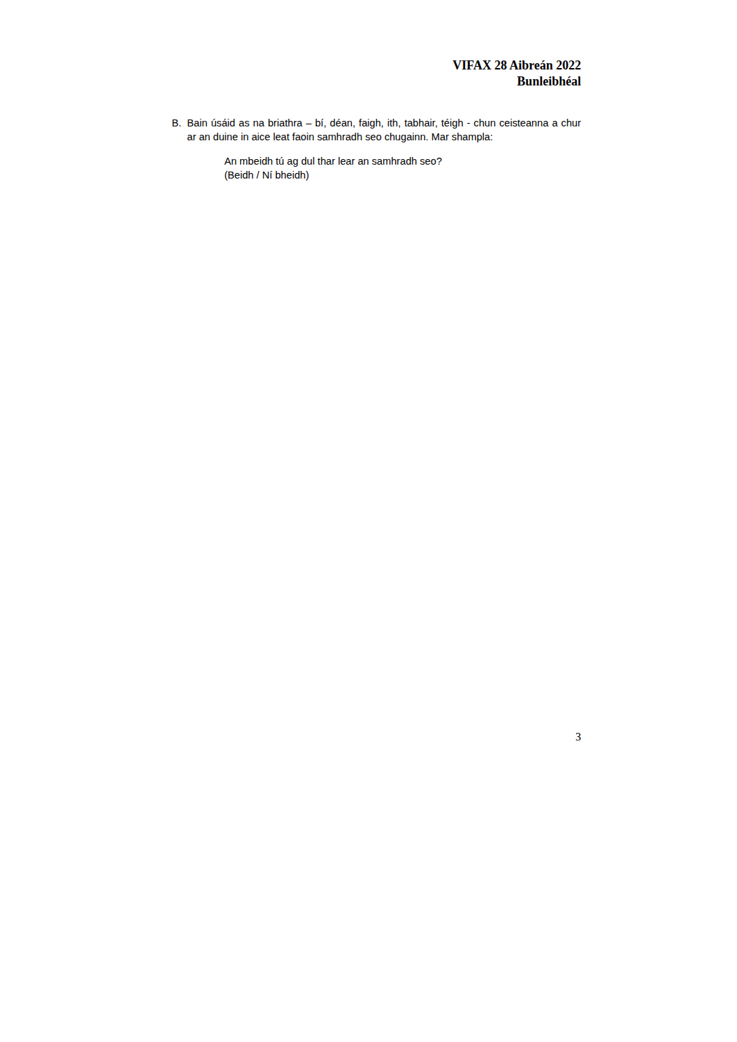VIFAX 28 Aibreán 2022
Bunleibhéal
B.
Bain úsáid as na briathra – bí, déan, faigh, ith, tabhair, téigh - chun ceisteanna a chur ar an duine in aice leat faoin samhradh seo chugainn. Mar shampla:
An mbeidh tú ag dul thar lear an samhradh seo?
(Beidh / Ní bheidh)
3